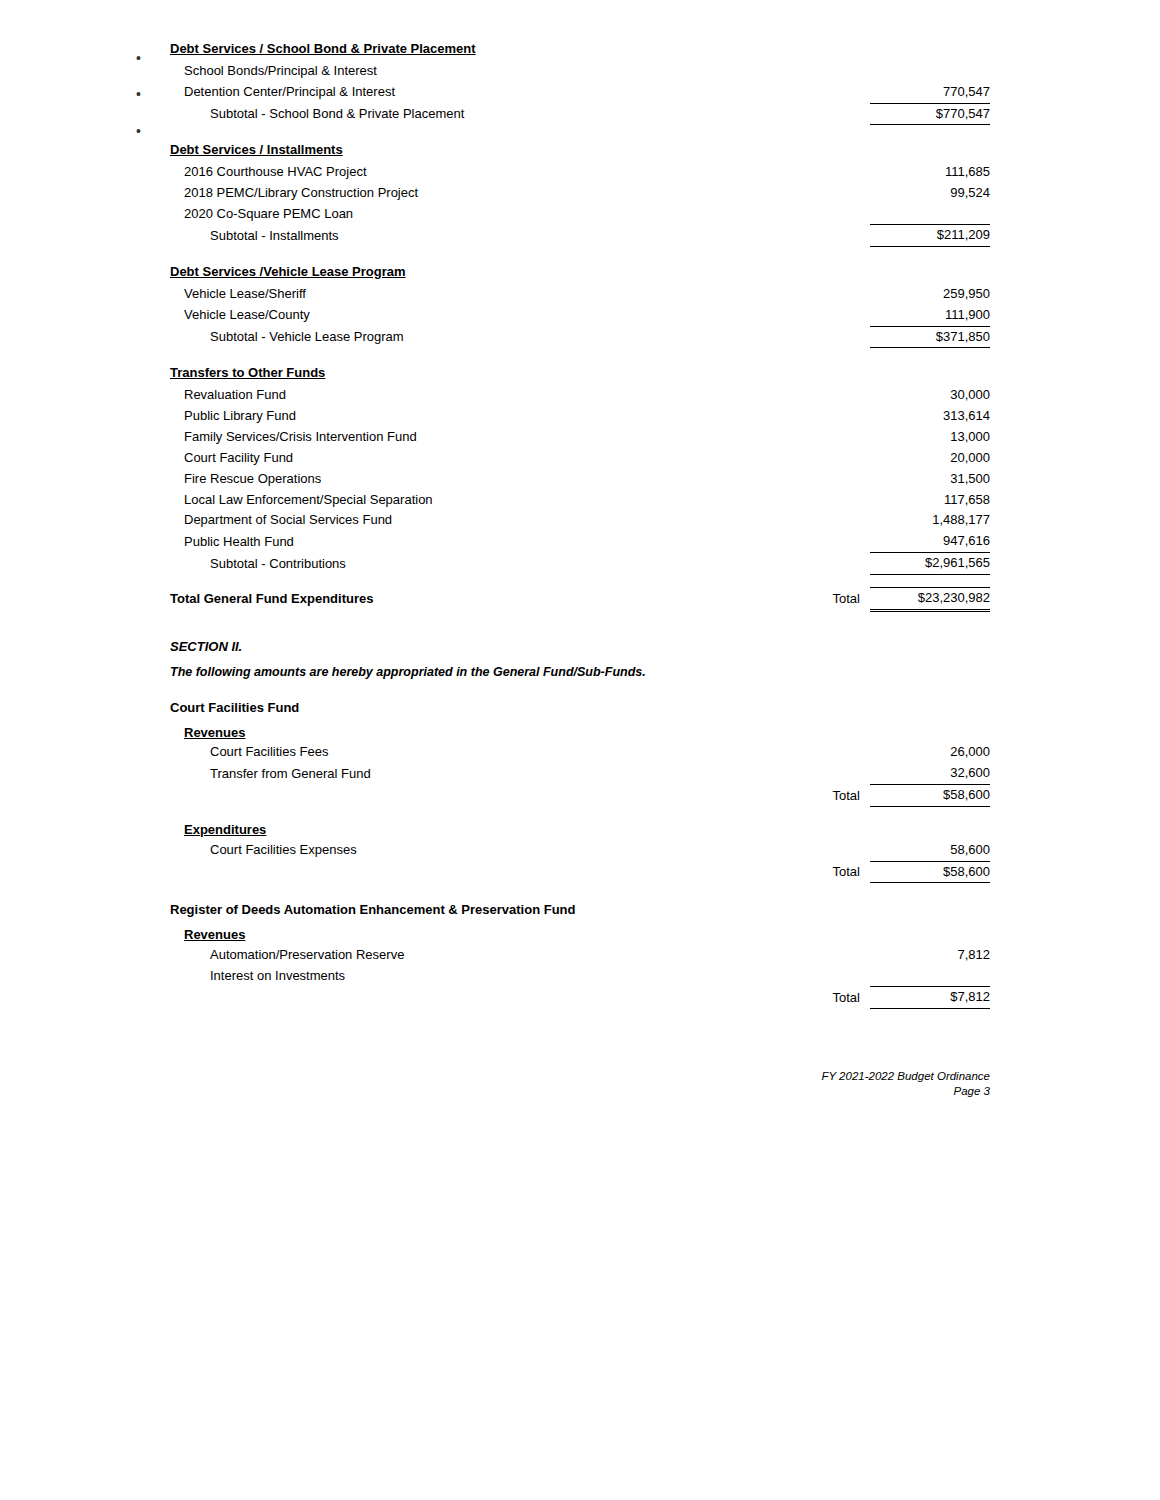•
•
•
Debt Services / School Bond & Private Placement
| School Bonds/Principal & Interest | | |
| Detention Center/Principal & Interest | | 770,547 |
| Subtotal - School Bond & Private Placement | | $770,547 |
Debt Services / Installments
| 2016 Courthouse HVAC Project | | 111,685 |
| 2018 PEMC/Library Construction Project | | 99,524 |
| 2020 Co-Square PEMC Loan | | |
| Subtotal - Installments | | $211,209 |
Debt Services /Vehicle Lease Program
| Vehicle Lease/Sheriff | | 259,950 |
| Vehicle Lease/County | | 111,900 |
| Subtotal - Vehicle Lease Program | | $371,850 |
Transfers to Other Funds
| Revaluation Fund | | 30,000 |
| Public Library Fund | | 313,614 |
| Family Services/Crisis Intervention Fund | | 13,000 |
| Court Facility Fund | | 20,000 |
| Fire Rescue Operations | | 31,500 |
| Local Law Enforcement/Special Separation | | 117,658 |
| Department of Social Services Fund | | 1,488,177 |
| Public Health Fund | | 947,616 |
| Subtotal - Contributions | | $2,961,565 |
| Total General Fund Expenditures | Total | $23,230,982 |
SECTION II.
The following amounts are hereby appropriated in the General Fund/Sub-Funds.
Court Facilities Fund
Revenues
| Court Facilities Fees | | 26,000 |
| Transfer from General Fund | | 32,600 |
| | Total | $58,600 |
Expenditures
| Court Facilities Expenses | | 58,600 |
| | Total | $58,600 |
Register of Deeds Automation Enhancement & Preservation Fund
Revenues
| Automation/Preservation Reserve | | 7,812 |
| Interest on Investments | | |
| | Total | $7,812 |
FY 2021-2022 Budget Ordinance
Page 3